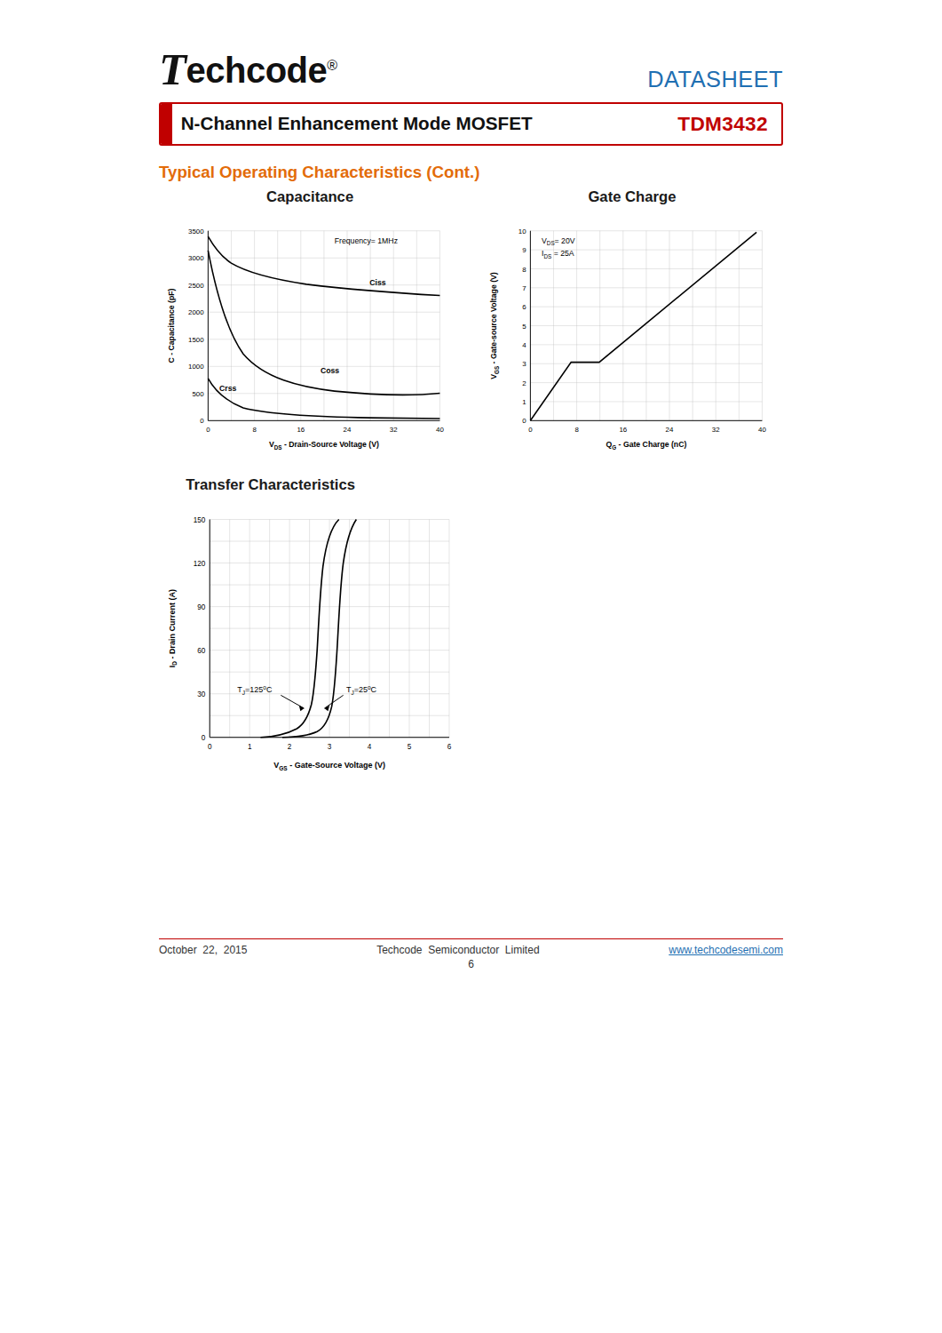Techcode®
DATASHEET
N-Channel Enhancement Mode MOSFET
TDM3432
Typical Operating Characteristics (Cont.)
Capacitance
0 500 1000 1500 2000 2500 3000 3500 0 8 16 24 32 40 VDS - Drain-Source Voltage (V) C - Capacitance (pF) Frequency= 1MHz Ciss Coss Crss
Gate Charge
0 1 2 3 4 5 6 7 8 9 10 0 8 16 24 32 40 QG - Gate Charge (nC) VGS - Gate-source Voltage (V) VDS= 20V IDS = 25A
Transfer Characteristics
0 30 60 90 120 150 0 1 2 3 4 5 6 VGS - Gate-Source Voltage (V) ID - Drain Current (A) TJ=125oC TJ=25oC
October 22, 2015 Techcode Semiconductor Limited www.techcodesemi.com
6